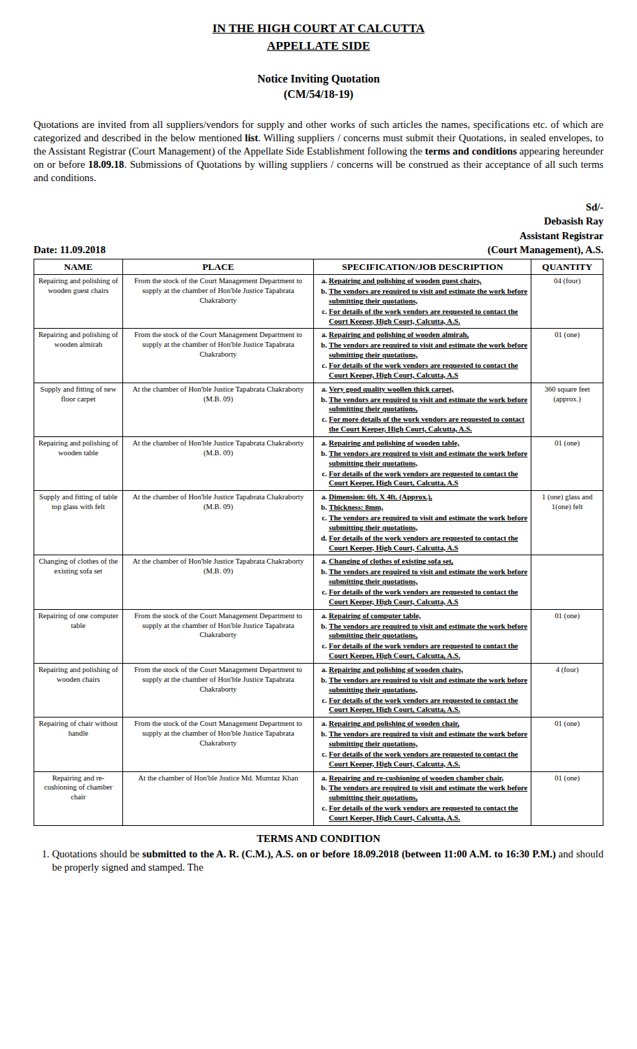IN THE HIGH COURT AT CALCUTTA
APPELLATE SIDE
Notice Inviting Quotation
(CM/54/18-19)
Quotations are invited from all suppliers/vendors for supply and other works of such articles the names, specifications etc. of which are categorized and described in the below mentioned list. Willing suppliers / concerns must submit their Quotations, in sealed envelopes, to the Assistant Registrar (Court Management) of the Appellate Side Establishment following the terms and conditions appearing hereunder on or before 18.09.18. Submissions of Quotations by willing suppliers / concerns will be construed as their acceptance of all such terms and conditions.
Sd/-
Debasish Ray
Assistant Registrar
Date: 11.09.2018 (Court Management), A.S.
| NAME | PLACE | SPECIFICATION/JOB DESCRIPTION | QUANTITY |
| --- | --- | --- | --- |
| Repairing and polishing of wooden guest chairs | From the stock of the Court Management Department to supply at the chamber of Hon'ble Justice Tapabrata Chakraborty | Repairing and polishing of wooden guest chairs, The vendors are required to visit and estimate the work before submitting their quotations, For details of the work vendors are requested to contact the Court Keeper, High Court, Calcutta, A.S. | 04 (four) |
| Repairing and polishing of wooden almirah | From the stock of the Court Management Department to supply at the chamber of Hon'ble Justice Tapabrata Chakraborty | Repairing and polishing of wooden almirah, The vendors are required to visit and estimate the work before submitting their quotations, For details of the work vendors are requested to contact the Court Keeper, High Court, Calcutta, A.S | 01 (one) |
| Supply and fitting of new floor carpet | At the chamber of Hon'ble Justice Tapabrata Chakraborty (M.B. 09) | Very good quality woollen thick carpet, The vendors are required to visit and estimate the work before submitting their quotations, For more details of the work vendors are requested to contact the Court Keeper, High Court, Calcutta, A.S. | 360 square feet (approx.) |
| Repairing and polishing of wooden table | At the chamber of Hon'ble Justice Tapabrata Chakraborty (M.B. 09) | Repairing and polishing of wooden table, The vendors are required to visit and estimate the work before submitting their quotations, For details of the work vendors are requested to contact the Court Keeper, High Court, Calcutta, A.S | 01 (one) |
| Supply and fitting of table top glass with felt | At the chamber of Hon'ble Justice Tapabrata Chakraborty (M.B. 09) | Dimension: 6ft. X 4ft. (Approx.), Thickness: 8mm, The vendors are required to visit and estimate the work before submitting their quotations, For details of the work vendors are requested to contact the Court Keeper, High Court, Calcutta, A.S | 1 (one) glass and 1(one) felt |
| Changing of clothes of the existing sofa set | At the chamber of Hon'ble Justice Tapabrata Chakraborty (M.B. 09) | Changing of clothes of existing sofa set, The vendors are required to visit and estimate the work before submitting their quotations, For details of the work vendors are requested to contact the Court Keeper, High Court, Calcutta, A.S | |
| Repairing of one computer table | From the stock of the Court Management Department to supply at the chamber of Hon'ble Justice Tapabrata Chakraborty | Repairing of computer table, The vendors are required to visit and estimate the work before submitting their quotations, For details of the work vendors are requested to contact the Court Keeper, High Court, Calcutta, A.S. | 01 (one) |
| Repairing and polishing of wooden chairs | From the stock of the Court Management Department to supply at the chamber of Hon'ble Justice Tapabrata Chakraborty | Repairing and polishing of wooden chairs, The vendors are required to visit and estimate the work before submitting their quotations, For details of the work vendors are requested to contact the Court Keeper, High Court, Calcutta, A.S. | 4 (four) |
| Repairing of chair without handle | From the stock of the Court Management Department to supply at the chamber of Hon'ble Justice Tapabrata Chakraborty | Repairing and polishing of wooden chair, The vendors are required to visit and estimate the work before submitting their quotations, For details of the work vendors are requested to contact the Court Keeper, High Court, Calcutta, A.S. | 01 (one) |
| Repairing and re-cushioning of chamber chair | At the chamber of Hon'ble Justice Md. Mumtaz Khan | Repairing and re-cushioning of wooden chamber chair, The vendors are required to visit and estimate the work before submitting their quotations, For details of the work vendors are requested to contact the Court Keeper, High Court, Calcutta, A.S. | 01 (one) |
TERMS AND CONDITION
Quotations should be submitted to the A. R. (C.M.), A.S. on or before 18.09.2018 (between 11:00 A.M. to 16:30 P.M.) and should be properly signed and stamped. The